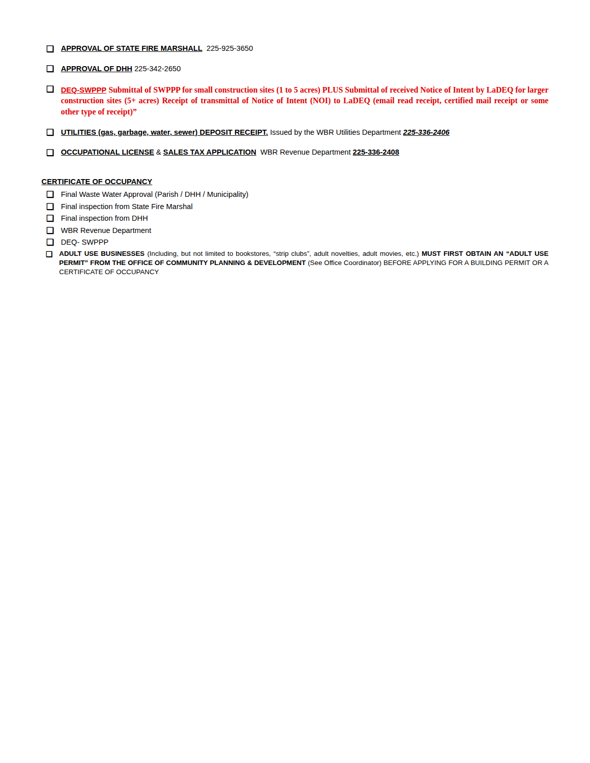APPROVAL OF STATE FIRE MARSHALL 225-925-3650
APPROVAL OF DHH 225-342-2650
DEQ-SWPPP Submittal of SWPPP for small construction sites (1 to 5 acres) PLUS Submittal of received Notice of Intent by LaDEQ for larger construction sites (5+ acres) Receipt of transmittal of Notice of Intent (NOI) to LaDEQ (email read receipt, certified mail receipt or some other type of receipt)”
UTILITIES (gas, garbage, water, sewer) DEPOSIT RECEIPT. Issued by the WBR Utilities Department 225-336-2406
OCCUPATIONAL LICENSE & SALES TAX APPLICATION WBR Revenue Department 225-336-2408
CERTIFICATE OF OCCUPANCY
Final Waste Water Approval (Parish / DHH / Municipality)
Final inspection from State Fire Marshal
Final inspection from DHH
WBR Revenue Department
DEQ- SWPPP
ADULT USE BUSINESSES (Including, but not limited to bookstores, “strip clubs”, adult novelties, adult movies, etc.) MUST FIRST OBTAIN AN “ADULT USE PERMIT” FROM THE OFFICE OF COMMUNITY PLANNING & DEVELOPMENT (See Office Coordinator) BEFORE APPLYING FOR A BUILDING PERMIT OR A CERTIFICATE OF OCCUPANCY